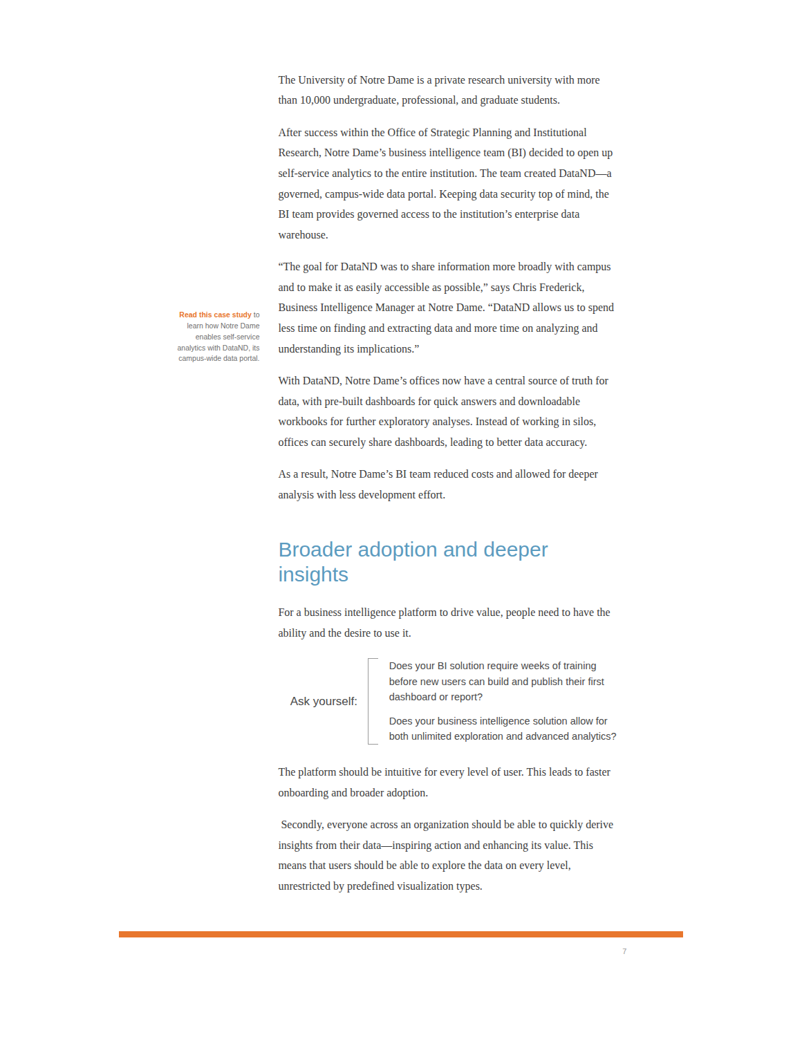Read this case study to learn how Notre Dame enables self-service analytics with DataND, its campus-wide data portal.
The University of Notre Dame is a private research university with more than 10,000 undergraduate, professional, and graduate students.
After success within the Office of Strategic Planning and Institutional Research, Notre Dame’s business intelligence team (BI) decided to open up self-service analytics to the entire institution. The team created DataND—a governed, campus-wide data portal. Keeping data security top of mind, the BI team provides governed access to the institution’s enterprise data warehouse.
“The goal for DataND was to share information more broadly with campus and to make it as easily accessible as possible,” says Chris Frederick, Business Intelligence Manager at Notre Dame. “DataND allows us to spend less time on finding and extracting data and more time on analyzing and understanding its implications.”
With DataND, Notre Dame’s offices now have a central source of truth for data, with pre-built dashboards for quick answers and downloadable workbooks for further exploratory analyses. Instead of working in silos, offices can securely share dashboards, leading to better data accuracy.
As a result, Notre Dame’s BI team reduced costs and allowed for deeper analysis with less development effort.
Broader adoption and deeper insights
For a business intelligence platform to drive value, people need to have the ability and the desire to use it.
Ask yourself:
Does your BI solution require weeks of training before new users can build and publish their first dashboard or report?
Does your business intelligence solution allow for both unlimited exploration and advanced analytics?
The platform should be intuitive for every level of user. This leads to faster onboarding and broader adoption.
Secondly, everyone across an organization should be able to quickly derive insights from their data—inspiring action and enhancing its value. This means that users should be able to explore the data on every level, unrestricted by predefined visualization types.
7